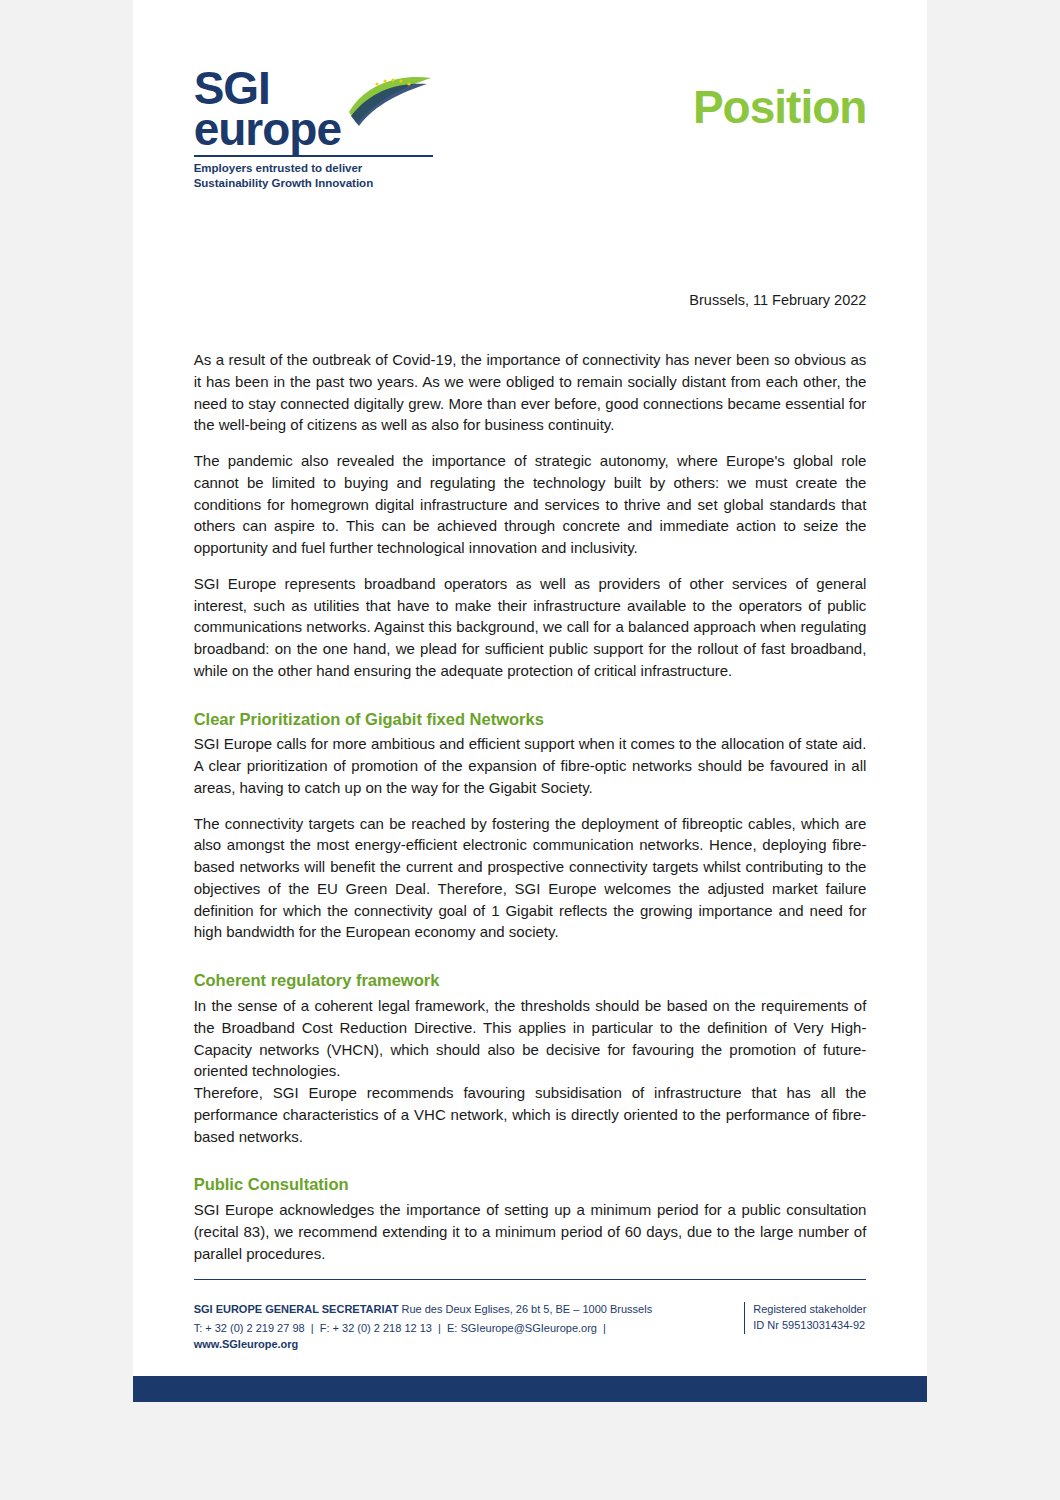SGI europe
Employers entrusted to deliver
Sustainability Growth Innovation
Position
Brussels, 11 February 2022
As a result of the outbreak of Covid-19, the importance of connectivity has never been so obvious as it has been in the past two years. As we were obliged to remain socially distant from each other, the need to stay connected digitally grew. More than ever before, good connections became essential for the well-being of citizens as well as also for business continuity.
The pandemic also revealed the importance of strategic autonomy, where Europe's global role cannot be limited to buying and regulating the technology built by others: we must create the conditions for homegrown digital infrastructure and services to thrive and set global standards that others can aspire to. This can be achieved through concrete and immediate action to seize the opportunity and fuel further technological innovation and inclusivity.
SGI Europe represents broadband operators as well as providers of other services of general interest, such as utilities that have to make their infrastructure available to the operators of public communications networks. Against this background, we call for a balanced approach when regulating broadband: on the one hand, we plead for sufficient public support for the rollout of fast broadband, while on the other hand ensuring the adequate protection of critical infrastructure.
Clear Prioritization of Gigabit fixed Networks
SGI Europe calls for more ambitious and efficient support when it comes to the allocation of state aid. A clear prioritization of promotion of the expansion of fibre-optic networks should be favoured in all areas, having to catch up on the way for the Gigabit Society.
The connectivity targets can be reached by fostering the deployment of fibreoptic cables, which are also amongst the most energy-efficient electronic communication networks. Hence, deploying fibre-based networks will benefit the current and prospective connectivity targets whilst contributing to the objectives of the EU Green Deal. Therefore, SGI Europe welcomes the adjusted market failure definition for which the connectivity goal of 1 Gigabit reflects the growing importance and need for high bandwidth for the European economy and society.
Coherent regulatory framework
In the sense of a coherent legal framework, the thresholds should be based on the requirements of the Broadband Cost Reduction Directive. This applies in particular to the definition of Very High-Capacity networks (VHCN), which should also be decisive for favouring the promotion of future-oriented technologies.
Therefore, SGI Europe recommends favouring subsidisation of infrastructure that has all the performance characteristics of a VHC network, which is directly oriented to the performance of fibre-based networks.
Public Consultation
SGI Europe acknowledges the importance of setting up a minimum period for a public consultation (recital 83), we recommend extending it to a minimum period of 60 days, due to the large number of parallel procedures.
SGI EUROPE GENERAL SECRETARIAT Rue des Deux Eglises, 26 bt 5, BE – 1000 Brussels
T: + 32 (0) 2 219 27 98 | F: + 32 (0) 2 218 12 13 | E: SGIeurope@SGIeurope.org | www.SGIeurope.org
Registered stakeholder
ID Nr 59513031434-92